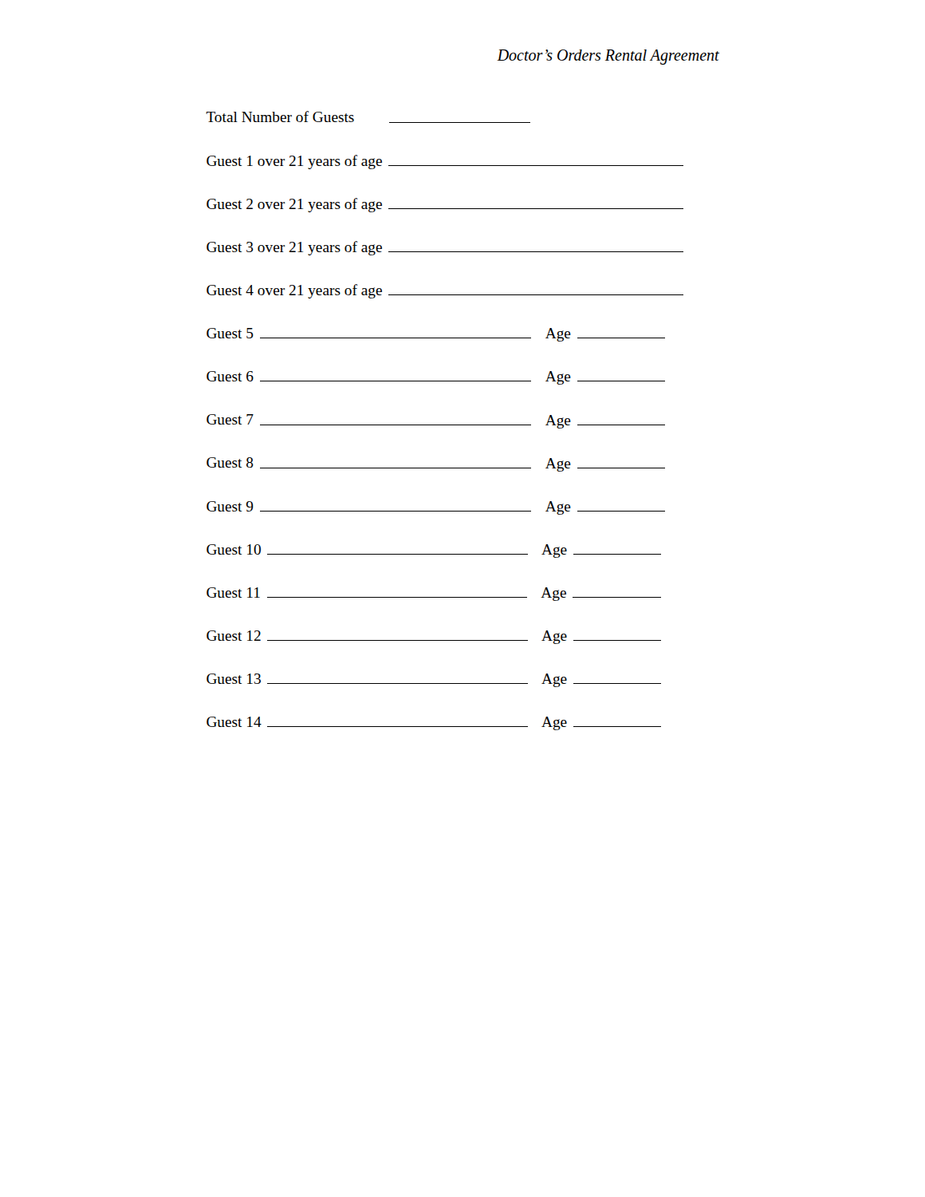Doctor’s Orders Rental Agreement
Total Number of Guests
Guest 1 over 21 years of age
Guest 2 over 21 years of age
Guest 3 over 21 years of age
Guest 4 over 21 years of age
Guest 5 Age
Guest 6 Age
Guest 7 Age
Guest 8 Age
Guest 9 Age
Guest 10 Age
Guest 11 Age
Guest 12 Age
Guest 13 Age
Guest 14 Age